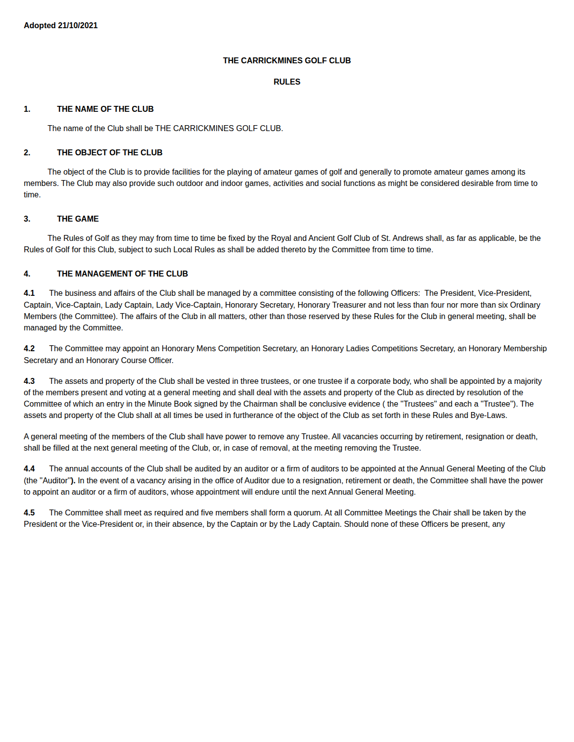Adopted 21/10/2021
THE CARRICKMINES GOLF CLUB
RULES
1. THE NAME OF THE CLUB
The name of the Club shall be THE CARRICKMINES GOLF CLUB.
2. THE OBJECT OF THE CLUB
The object of the Club is to provide facilities for the playing of amateur games of golf and generally to promote amateur games among its members. The Club may also provide such outdoor and indoor games, activities and social functions as might be considered desirable from time to time.
3. THE GAME
The Rules of Golf as they may from time to time be fixed by the Royal and Ancient Golf Club of St. Andrews shall, as far as applicable, be the Rules of Golf for this Club, subject to such Local Rules as shall be added thereto by the Committee from time to time.
4. THE MANAGEMENT OF THE CLUB
4.1 The business and affairs of the Club shall be managed by a committee consisting of the following Officers: The President, Vice-President, Captain, Vice-Captain, Lady Captain, Lady Vice-Captain, Honorary Secretary, Honorary Treasurer and not less than four nor more than six Ordinary Members (the Committee). The affairs of the Club in all matters, other than those reserved by these Rules for the Club in general meeting, shall be managed by the Committee.
4.2 The Committee may appoint an Honorary Mens Competition Secretary, an Honorary Ladies Competitions Secretary, an Honorary Membership Secretary and an Honorary Course Officer.
4.3 The assets and property of the Club shall be vested in three trustees, or one trustee if a corporate body, who shall be appointed by a majority of the members present and voting at a general meeting and shall deal with the assets and property of the Club as directed by resolution of the Committee of which an entry in the Minute Book signed by the Chairman shall be conclusive evidence ( the ''Trustees'' and each a ''Trustee''). The assets and property of the Club shall at all times be used in furtherance of the object of the Club as set forth in these Rules and Bye-Laws.
A general meeting of the members of the Club shall have power to remove any Trustee. All vacancies occurring by retirement, resignation or death, shall be filled at the next general meeting of the Club, or, in case of removal, at the meeting removing the Trustee.
4.4 The annual accounts of the Club shall be audited by an auditor or a firm of auditors to be appointed at the Annual General Meeting of the Club (the ''Auditor''). In the event of a vacancy arising in the office of Auditor due to a resignation, retirement or death, the Committee shall have the power to appoint an auditor or a firm of auditors, whose appointment will endure until the next Annual General Meeting.
4.5 The Committee shall meet as required and five members shall form a quorum. At all Committee Meetings the Chair shall be taken by the President or the Vice-President or, in their absence, by the Captain or by the Lady Captain. Should none of these Officers be present, any